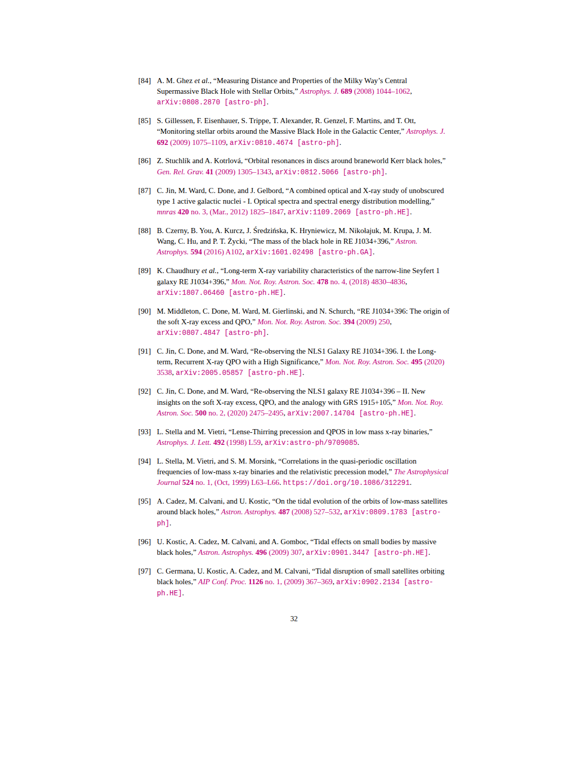[84] A. M. Ghez et al., “Measuring Distance and Properties of the Milky Way’s Central Supermassive Black Hole with Stellar Orbits,” Astrophys. J. 689 (2008) 1044–1062, arXiv:0808.2870 [astro-ph].
[85] S. Gillessen, F. Eisenhauer, S. Trippe, T. Alexander, R. Genzel, F. Martins, and T. Ott, “Monitoring stellar orbits around the Massive Black Hole in the Galactic Center,” Astrophys. J. 692 (2009) 1075–1109, arXiv:0810.4674 [astro-ph].
[86] Z. Stuchlík and A. Kotrlová, “Orbital resonances in discs around braneworld Kerr black holes,” Gen. Rel. Grav. 41 (2009) 1305–1343, arXiv:0812.5066 [astro-ph].
[87] C. Jin, M. Ward, C. Done, and J. Gelbord, “A combined optical and X-ray study of unobscured type 1 active galactic nuclei - I. Optical spectra and spectral energy distribution modelling,” mnras 420 no. 3, (Mar., 2012) 1825–1847, arXiv:1109.2069 [astro-ph.HE].
[88] B. Czerny, B. You, A. Kurcz, J. Średzińska, K. Hryniewicz, M. Nikołajuk, M. Krupa, J. M. Wang, C. Hu, and P. T. Życki, “The mass of the black hole in RE J1034+396,” Astron. Astrophys. 594 (2016) A102, arXiv:1601.02498 [astro-ph.GA].
[89] K. Chaudhury et al., “Long-term X-ray variability characteristics of the narrow-line Seyfert 1 galaxy RE J1034+396,” Mon. Not. Roy. Astron. Soc. 478 no. 4, (2018) 4830–4836, arXiv:1807.06460 [astro-ph.HE].
[90] M. Middleton, C. Done, M. Ward, M. Gierlinski, and N. Schurch, “RE J1034+396: The origin of the soft X-ray excess and QPO,” Mon. Not. Roy. Astron. Soc. 394 (2009) 250, arXiv:0807.4847 [astro-ph].
[91] C. Jin, C. Done, and M. Ward, “Re-observing the NLS1 Galaxy RE J1034+396. I. the Long-term, Recurrent X-ray QPO with a High Significance,” Mon. Not. Roy. Astron. Soc. 495 (2020) 3538, arXiv:2005.05857 [astro-ph.HE].
[92] C. Jin, C. Done, and M. Ward, “Re-observing the NLS1 galaxy RE J1034+396 – II. New insights on the soft X-ray excess, QPO, and the analogy with GRS 1915+105,” Mon. Not. Roy. Astron. Soc. 500 no. 2, (2020) 2475–2495, arXiv:2007.14704 [astro-ph.HE].
[93] L. Stella and M. Vietri, “Lense-Thirring precession and QPOS in low mass x-ray binaries,” Astrophys. J. Lett. 492 (1998) L59, arXiv:astro-ph/9709085.
[94] L. Stella, M. Vietri, and S. M. Morsink, “Correlations in the quasi-periodic oscillation frequencies of low-mass x-ray binaries and the relativistic precession model,” The Astrophysical Journal 524 no. 1, (Oct, 1999) L63–L66. https://doi.org/10.1086/312291.
[95] A. Cadez, M. Calvani, and U. Kostic, “On the tidal evolution of the orbits of low-mass satellites around black holes,” Astron. Astrophys. 487 (2008) 527–532, arXiv:0809.1783 [astro-ph].
[96] U. Kostic, A. Cadez, M. Calvani, and A. Gomboc, “Tidal effects on small bodies by massive black holes,” Astron. Astrophys. 496 (2009) 307, arXiv:0901.3447 [astro-ph.HE].
[97] C. Germana, U. Kostic, A. Cadez, and M. Calvani, “Tidal disruption of small satellites orbiting black holes,” AIP Conf. Proc. 1126 no. 1, (2009) 367–369, arXiv:0902.2134 [astro-ph.HE].
32